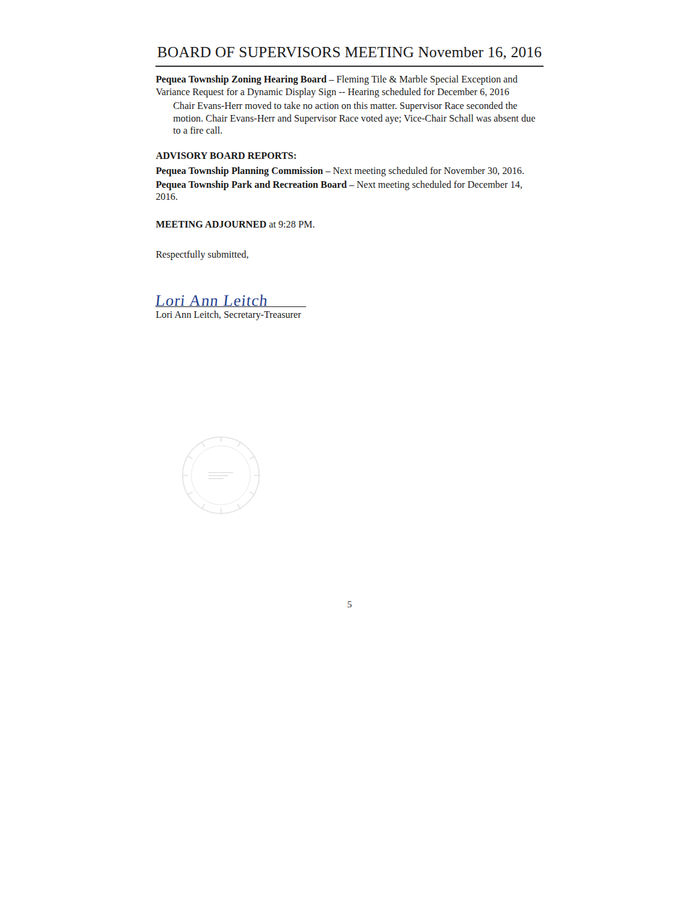BOARD OF SUPERVISORS MEETING November 16, 2016
Pequea Township Zoning Hearing Board – Fleming Tile & Marble Special Exception and Variance Request for a Dynamic Display Sign -- Hearing scheduled for December 6, 2016
Chair Evans-Herr moved to take no action on this matter. Supervisor Race seconded the motion. Chair Evans-Herr and Supervisor Race voted aye; Vice-Chair Schall was absent due to a fire call.
ADVISORY BOARD REPORTS:
Pequea Township Planning Commission – Next meeting scheduled for November 30, 2016.
Pequea Township Park and Recreation Board – Next meeting scheduled for December 14, 2016.
MEETING ADJOURNED at 9:28 PM.
Respectfully submitted,
Lori Ann Leitch
Lori Ann Leitch, Secretary-Treasurer
5